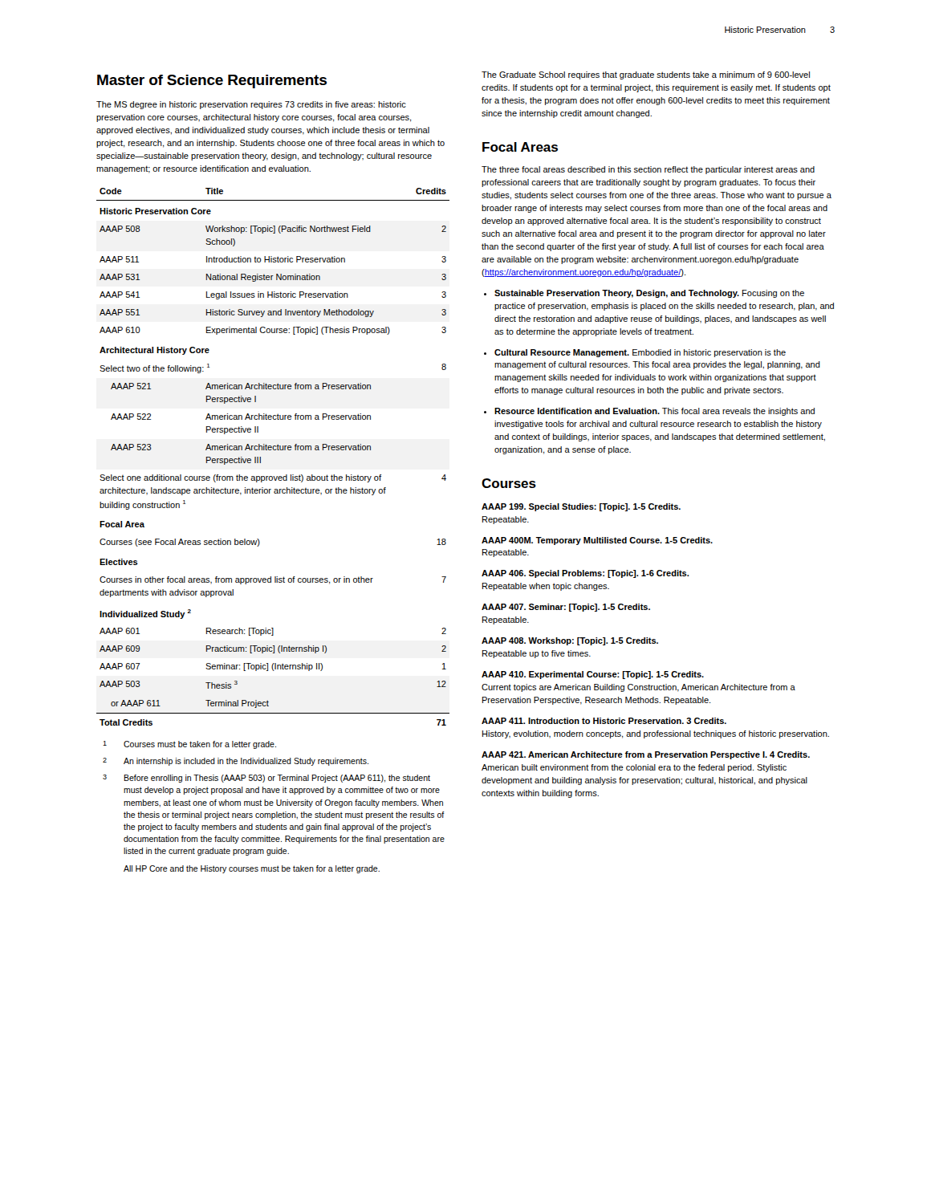Historic Preservation3
Master of Science Requirements
The MS degree in historic preservation requires 73 credits in five areas: historic preservation core courses, architectural history core courses, focal area courses, approved electives, and individualized study courses, which include thesis or terminal project, research, and an internship. Students choose one of three focal areas in which to specialize—sustainable preservation theory, design, and technology; cultural resource management; or resource identification and evaluation.
| Code | Title | Credits |
| --- | --- | --- |
| Historic Preservation Core |
| AAAP 508 | Workshop: [Topic] (Pacific Northwest Field School) | 2 |
| AAAP 511 | Introduction to Historic Preservation | 3 |
| AAAP 531 | National Register Nomination | 3 |
| AAAP 541 | Legal Issues in Historic Preservation | 3 |
| AAAP 551 | Historic Survey and Inventory Methodology | 3 |
| AAAP 610 | Experimental Course: [Topic] (Thesis Proposal) | 3 |
| Architectural History Core |
| Select two of the following: 1 | 8 |
| AAAP 521 | American Architecture from a Preservation Perspective I | |
| AAAP 522 | American Architecture from a Preservation Perspective II | |
| AAAP 523 | American Architecture from a Preservation Perspective III | |
| Select one additional course (from the approved list) about the history of architecture, landscape architecture, interior architecture, or the history of building construction 1 | 4 |
| Focal Area |
| Courses (see Focal Areas section below) | 18 |
| Electives |
| Courses in other focal areas, from approved list of courses, or in other departments with advisor approval | 7 |
| Individualized Study 2 |
| AAAP 601 | Research: [Topic] | 2 |
| AAAP 609 | Practicum: [Topic] (Internship I) | 2 |
| AAAP 607 | Seminar: [Topic] (Internship II) | 1 |
| AAAP 503 | Thesis 3 | 12 |
| or AAAP 611 | Terminal Project | |
| Total Credits | 71 |
Courses must be taken for a letter grade.
An internship is included in the Individualized Study requirements.
Before enrolling in Thesis (AAAP 503) or Terminal Project (AAAP 611), the student must develop a project proposal and have it approved by a committee of two or more members, at least one of whom must be University of Oregon faculty members. When the thesis or terminal project nears completion, the student must present the results of the project to faculty members and students and gain final approval of the project’s documentation from the faculty committee. Requirements for the final presentation are listed in the current graduate program guide.
All HP Core and the History courses must be taken for a letter grade.
The Graduate School requires that graduate students take a minimum of 9 600-level credits. If students opt for a terminal project, this requirement is easily met. If students opt for a thesis, the program does not offer enough 600-level credits to meet this requirement since the internship credit amount changed.
Focal Areas
The three focal areas described in this section reflect the particular interest areas and professional careers that are traditionally sought by program graduates. To focus their studies, students select courses from one of the three areas. Those who want to pursue a broader range of interests may select courses from more than one of the focal areas and develop an approved alternative focal area. It is the student’s responsibility to construct such an alternative focal area and present it to the program director for approval no later than the second quarter of the first year of study. A full list of courses for each focal area are available on the program website: archenvironment.uoregon.edu/hp/graduate (https://archenvironment.uoregon.edu/hp/graduate/).
Sustainable Preservation Theory, Design, and Technology. Focusing on the practice of preservation, emphasis is placed on the skills needed to research, plan, and direct the restoration and adaptive reuse of buildings, places, and landscapes as well as to determine the appropriate levels of treatment.
Cultural Resource Management. Embodied in historic preservation is the management of cultural resources. This focal area provides the legal, planning, and management skills needed for individuals to work within organizations that support efforts to manage cultural resources in both the public and private sectors.
Resource Identification and Evaluation. This focal area reveals the insights and investigative tools for archival and cultural resource research to establish the history and context of buildings, interior spaces, and landscapes that determined settlement, organization, and a sense of place.
Courses
AAAP 199. Special Studies: [Topic]. 1-5 Credits.
Repeatable.
AAAP 400M. Temporary Multilisted Course. 1-5 Credits.
Repeatable.
AAAP 406. Special Problems: [Topic]. 1-6 Credits.
Repeatable when topic changes.
AAAP 407. Seminar: [Topic]. 1-5 Credits.
Repeatable.
AAAP 408. Workshop: [Topic]. 1-5 Credits.
Repeatable up to five times.
AAAP 410. Experimental Course: [Topic]. 1-5 Credits.
Current topics are American Building Construction, American Architecture from a Preservation Perspective, Research Methods. Repeatable.
AAAP 411. Introduction to Historic Preservation. 3 Credits.
History, evolution, modern concepts, and professional techniques of historic preservation.
AAAP 421. American Architecture from a Preservation Perspective I. 4 Credits.
American built environment from the colonial era to the federal period. Stylistic development and building analysis for preservation; cultural, historical, and physical contexts within building forms.